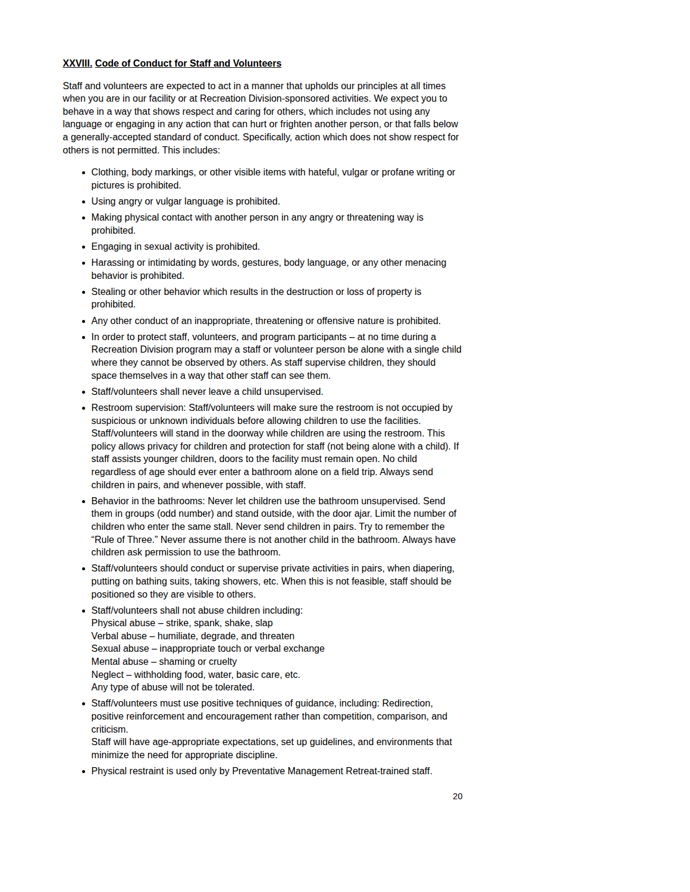XXVIII. Code of Conduct for Staff and Volunteers
Staff and volunteers are expected to act in a manner that upholds our principles at all times when you are in our facility or at Recreation Division-sponsored activities. We expect you to behave in a way that shows respect and caring for others, which includes not using any language or engaging in any action that can hurt or frighten another person, or that falls below a generally-accepted standard of conduct. Specifically, action which does not show respect for others is not permitted. This includes:
Clothing, body markings, or other visible items with hateful, vulgar or profane writing or pictures is prohibited.
Using angry or vulgar language is prohibited.
Making physical contact with another person in any angry or threatening way is prohibited.
Engaging in sexual activity is prohibited.
Harassing or intimidating by words, gestures, body language, or any other menacing behavior is prohibited.
Stealing or other behavior which results in the destruction or loss of property is prohibited.
Any other conduct of an inappropriate, threatening or offensive nature is prohibited.
In order to protect staff, volunteers, and program participants – at no time during a Recreation Division program may a staff or volunteer person be alone with a single child where they cannot be observed by others. As staff supervise children, they should space themselves in a way that other staff can see them.
Staff/volunteers shall never leave a child unsupervised.
Restroom supervision: Staff/volunteers will make sure the restroom is not occupied by suspicious or unknown individuals before allowing children to use the facilities. Staff/volunteers will stand in the doorway while children are using the restroom. This policy allows privacy for children and protection for staff (not being alone with a child). If staff assists younger children, doors to the facility must remain open. No child regardless of age should ever enter a bathroom alone on a field trip. Always send children in pairs, and whenever possible, with staff.
Behavior in the bathrooms: Never let children use the bathroom unsupervised. Send them in groups (odd number) and stand outside, with the door ajar. Limit the number of children who enter the same stall. Never send children in pairs. Try to remember the “Rule of Three.” Never assume there is not another child in the bathroom. Always have children ask permission to use the bathroom.
Staff/volunteers should conduct or supervise private activities in pairs, when diapering, putting on bathing suits, taking showers, etc. When this is not feasible, staff should be positioned so they are visible to others.
Staff/volunteers shall not abuse children including:
Physical abuse – strike, spank, shake, slap
Verbal abuse – humiliate, degrade, and threaten
Sexual abuse – inappropriate touch or verbal exchange
Mental abuse – shaming or cruelty
Neglect – withholding food, water, basic care, etc.
Any type of abuse will not be tolerated.
Staff/volunteers must use positive techniques of guidance, including: Redirection, positive reinforcement and encouragement rather than competition, comparison, and criticism.
Staff will have age-appropriate expectations, set up guidelines, and environments that minimize the need for appropriate discipline.
Physical restraint is used only by Preventative Management Retreat-trained staff.
20